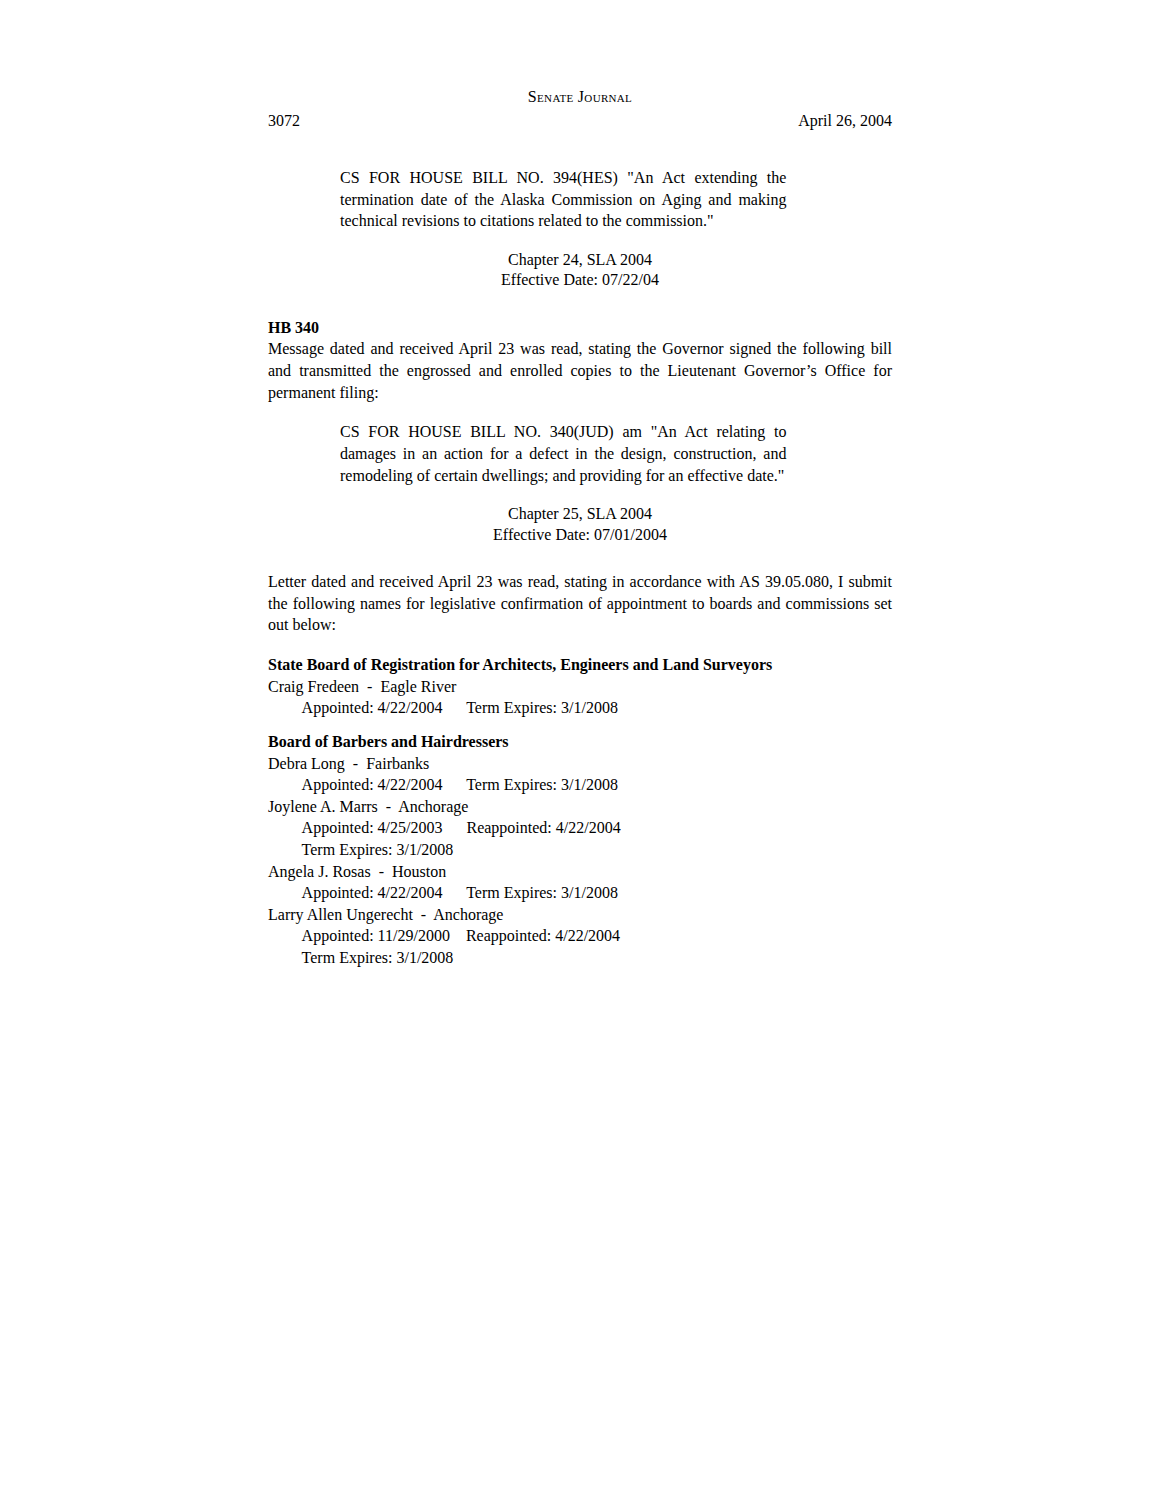Senate Journal
3072 April 26, 2004
CS FOR HOUSE BILL NO. 394(HES) "An Act extending the termination date of the Alaska Commission on Aging and making technical revisions to citations related to the commission."
Chapter 24, SLA 2004
Effective Date: 07/22/04
HB 340
Message dated and received April 23 was read, stating the Governor signed the following bill and transmitted the engrossed and enrolled copies to the Lieutenant Governor’s Office for permanent filing:
CS FOR HOUSE BILL NO. 340(JUD) am "An Act relating to damages in an action for a defect in the design, construction, and remodeling of certain dwellings; and providing for an effective date."
Chapter 25, SLA 2004
Effective Date: 07/01/2004
Letter dated and received April 23 was read, stating in accordance with AS 39.05.080, I submit the following names for legislative confirmation of appointment to boards and commissions set out below:
State Board of Registration for Architects, Engineers and Land Surveyors
Craig Fredeen - Eagle River
Appointed: 4/22/2004 Term Expires: 3/1/2008
Board of Barbers and Hairdressers
Debra Long - Fairbanks
Appointed: 4/22/2004 Term Expires: 3/1/2008
Joylene A. Marrs - Anchorage
Appointed: 4/25/2003 Reappointed: 4/22/2004
Term Expires: 3/1/2008
Angela J. Rosas - Houston
Appointed: 4/22/2004 Term Expires: 3/1/2008
Larry Allen Ungerecht - Anchorage
Appointed: 11/29/2000 Reappointed: 4/22/2004
Term Expires: 3/1/2008